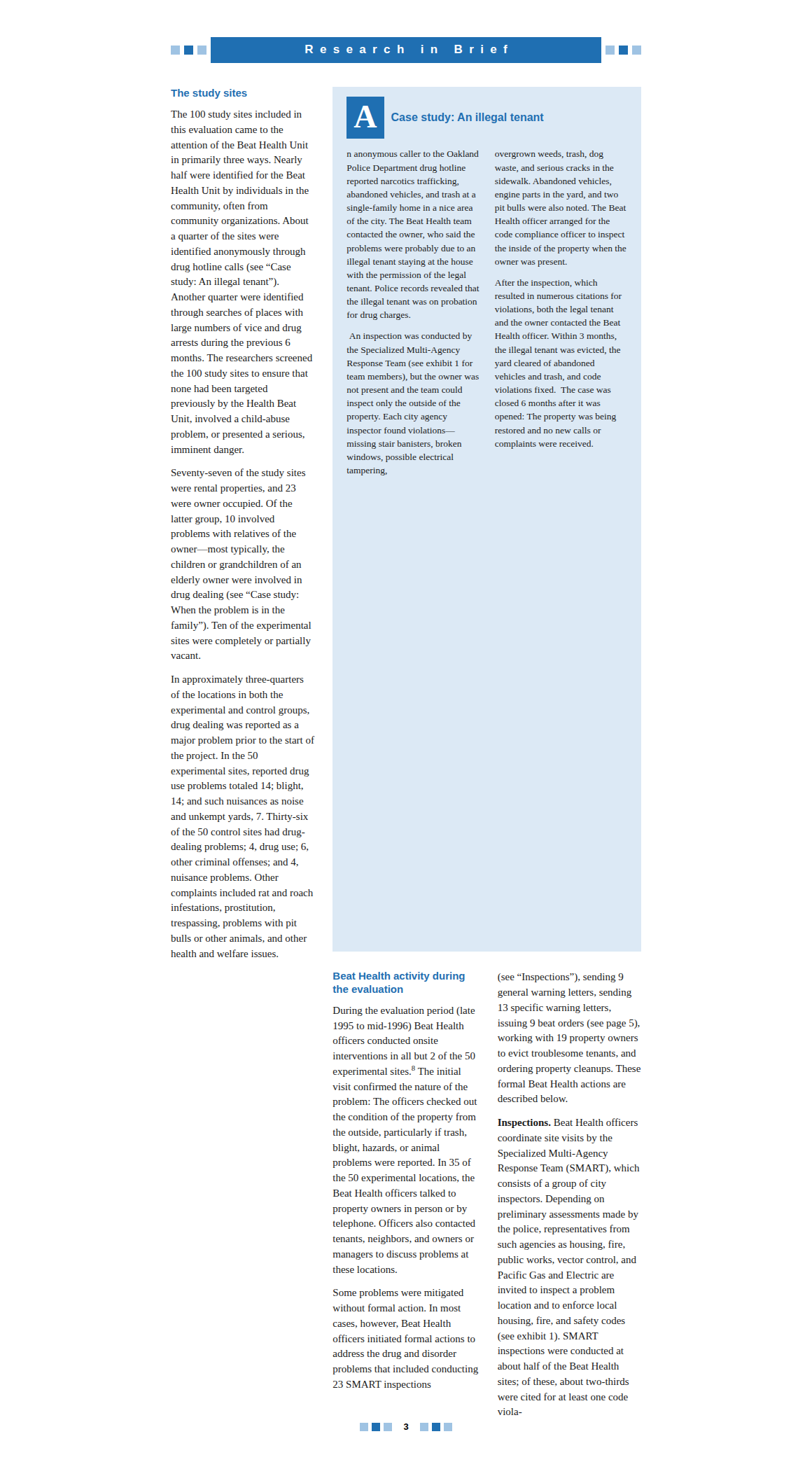Research in Brief
The study sites
The 100 study sites included in this evaluation came to the attention of the Beat Health Unit in primarily three ways. Nearly half were identified for the Beat Health Unit by individuals in the community, often from community organizations. About a quarter of the sites were identified anonymously through drug hotline calls (see “Case study: An illegal tenant”). Another quarter were identified through searches of places with large numbers of vice and drug arrests during the previous 6 months. The researchers screened the 100 study sites to ensure that none had been targeted previously by the Health Beat Unit, involved a child-abuse problem, or presented a serious, imminent danger.
Seventy-seven of the study sites were rental properties, and 23 were owner occupied. Of the latter group, 10 involved problems with relatives of the owner—most typically, the children or grandchildren of an elderly owner were involved in drug dealing (see “Case study: When the problem is in the family”). Ten of the experimental sites were completely or partially vacant.
In approximately three-quarters of the locations in both the experimental and control groups, drug dealing was reported as a major problem prior to the start of the project. In the 50 experimental sites, reported drug use problems totaled 14; blight, 14; and such nuisances as noise and unkempt yards, 7. Thirty-six of the 50 control sites had drug-dealing problems; 4, drug use; 6, other criminal offenses; and 4, nuisance problems. Other complaints included rat and roach infestations, prostitution, trespassing, problems with pit bulls or other animals, and other health and welfare issues.
A Case study: An illegal tenant
n anonymous caller to the Oakland Police Department drug hotline reported narcotics trafficking, abandoned vehicles, and trash at a single-family home in a nice area of the city. The Beat Health team contacted the owner, who said the problems were probably due to an illegal tenant staying at the house with the permission of the legal tenant. Police records revealed that the illegal tenant was on probation for drug charges.
An inspection was conducted by the Specialized Multi-Agency Response Team (see exhibit 1 for team members), but the owner was not present and the team could inspect only the outside of the property. Each city agency inspector found violations—missing stair banisters, broken windows, possible electrical tampering,
overgrown weeds, trash, dog waste, and serious cracks in the sidewalk. Abandoned vehicles, engine parts in the yard, and two pit bulls were also noted. The Beat Health officer arranged for the code compliance officer to inspect the inside of the property when the owner was present.
After the inspection, which resulted in numerous citations for violations, both the legal tenant and the owner contacted the Beat Health officer. Within 3 months, the illegal tenant was evicted, the yard cleared of abandoned vehicles and trash, and code violations fixed. The case was closed 6 months after it was opened: The property was being restored and no new calls or complaints were received.
Beat Health activity during
the evaluation
During the evaluation period (late 1995 to mid-1996) Beat Health officers conducted onsite interventions in all but 2 of the 50 experimental sites.8 The initial visit confirmed the nature of the problem: The officers checked out the condition of the property from the outside, particularly if trash, blight, hazards, or animal problems were reported. In 35 of the 50 experimental locations, the Beat Health officers talked to property owners in person or by telephone. Officers also contacted tenants, neighbors, and owners or managers to discuss problems at these locations.
Some problems were mitigated without formal action. In most cases, however, Beat Health officers initiated formal actions to address the drug and disorder problems that included conducting 23 SMART inspections
(see “Inspections”), sending 9 general warning letters, sending 13 specific warning letters, issuing 9 beat orders (see page 5), working with 19 property owners to evict troublesome tenants, and ordering property cleanups. These formal Beat Health actions are described below.
Inspections. Beat Health officers coordinate site visits by the Specialized Multi-Agency Response Team (SMART), which consists of a group of city inspectors. Depending on preliminary assessments made by the police, representatives from such agencies as housing, fire, public works, vector control, and Pacific Gas and Electric are invited to inspect a problem location and to enforce local housing, fire, and safety codes (see exhibit 1). SMART inspections were conducted at about half of the Beat Health sites; of these, about two-thirds were cited for at least one code viola-
3